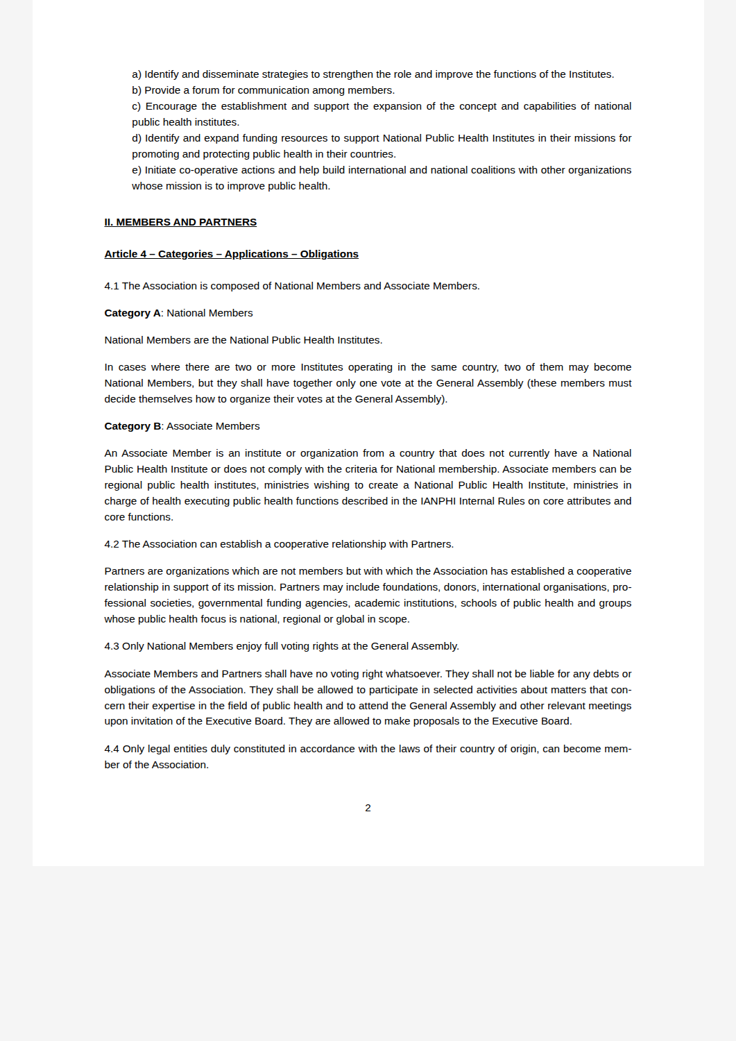a) Identify and disseminate strategies to strengthen the role and improve the functions of the Institutes.
b) Provide a forum for communication among members.
c) Encourage the establishment and support the expansion of the concept and capabilities of national public health institutes.
d) Identify and expand funding resources to support National Public Health Institutes in their missions for promoting and protecting public health in their countries.
e) Initiate co-operative actions and help build international and national coalitions with other organizations whose mission is to improve public health.
II. MEMBERS AND PARTNERS
Article 4 – Categories – Applications – Obligations
4.1 The Association is composed of National Members and Associate Members.
Category A: National Members
National Members are the National Public Health Institutes.
In cases where there are two or more Institutes operating in the same country, two of them may become National Members, but they shall have together only one vote at the General Assembly (these members must decide themselves how to organize their votes at the General Assembly).
Category B: Associate Members
An Associate Member is an institute or organization from a country that does not currently have a National Public Health Institute or does not comply with the criteria for National membership. Associate members can be regional public health institutes, ministries wishing to create a National Public Health Institute, ministries in charge of health executing public health functions described in the IANPHI Internal Rules on core attributes and core functions.
4.2 The Association can establish a cooperative relationship with Partners.
Partners are organizations which are not members but with which the Association has established a cooperative relationship in support of its mission. Partners may include foundations, donors, international organisations, professional societies, governmental funding agencies, academic institutions, schools of public health and groups whose public health focus is national, regional or global in scope.
4.3 Only National Members enjoy full voting rights at the General Assembly.
Associate Members and Partners shall have no voting right whatsoever. They shall not be liable for any debts or obligations of the Association. They shall be allowed to participate in selected activities about matters that concern their expertise in the field of public health and to attend the General Assembly and other relevant meetings upon invitation of the Executive Board. They are allowed to make proposals to the Executive Board.
4.4 Only legal entities duly constituted in accordance with the laws of their country of origin, can become member of the Association.
2